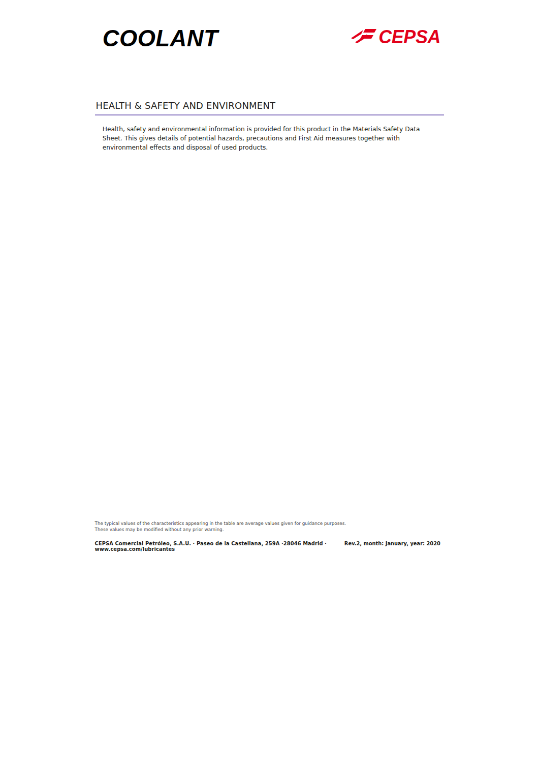COOLANT
CEPSA
HEALTH & SAFETY AND ENVIRONMENT
Health, safety and environmental information is provided for this product in the Materials Safety Data Sheet. This gives details of potential hazards, precautions and First Aid measures together with environmental effects and disposal of used products.
The typical values of the characteristics appearing in the table are average values given for guidance purposes.
These values may be modified without any prior warning.
CEPSA Comercial Petróleo, S.A.U. · Paseo de la Castellana, 259A ·28046 Madrid · www.cepsa.com/lubricantes Rev.2, month: January, year: 2020